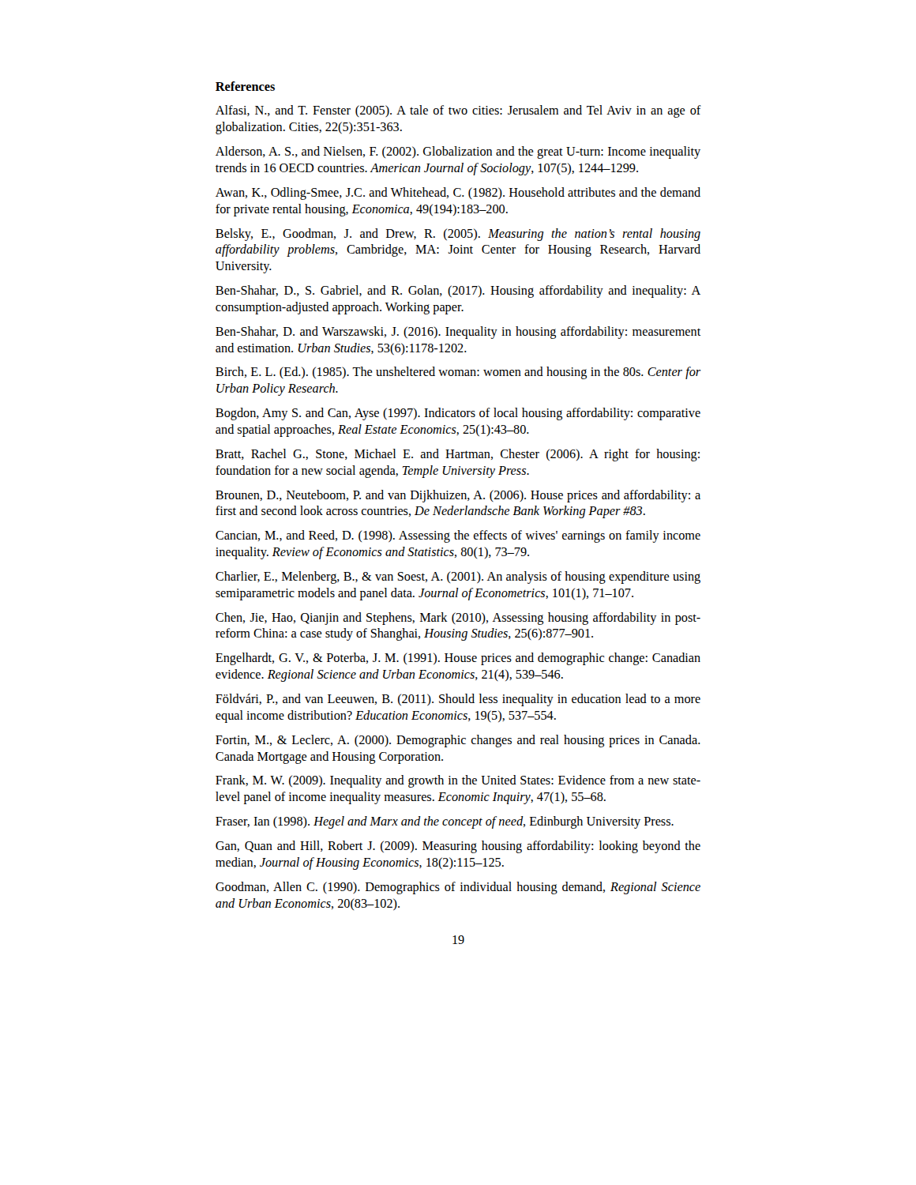References
Alfasi, N., and T. Fenster (2005). A tale of two cities: Jerusalem and Tel Aviv in an age of globalization. Cities, 22(5):351-363.
Alderson, A. S., and Nielsen, F. (2002). Globalization and the great U-turn: Income inequality trends in 16 OECD countries. American Journal of Sociology, 107(5), 1244–1299.
Awan, K., Odling-Smee, J.C. and Whitehead, C. (1982). Household attributes and the demand for private rental housing, Economica, 49(194):183–200.
Belsky, E., Goodman, J. and Drew, R. (2005). Measuring the nation’s rental housing affordability problems, Cambridge, MA: Joint Center for Housing Research, Harvard University.
Ben-Shahar, D., S. Gabriel, and R. Golan, (2017). Housing affordability and inequality: A consumption-adjusted approach. Working paper.
Ben-Shahar, D. and Warszawski, J. (2016). Inequality in housing affordability: measurement and estimation. Urban Studies, 53(6):1178-1202.
Birch, E. L. (Ed.). (1985). The unsheltered woman: women and housing in the 80s. Center for Urban Policy Research.
Bogdon, Amy S. and Can, Ayse (1997). Indicators of local housing affordability: comparative and spatial approaches, Real Estate Economics, 25(1):43–80.
Bratt, Rachel G., Stone, Michael E. and Hartman, Chester (2006). A right for housing: foundation for a new social agenda, Temple University Press.
Brounen, D., Neuteboom, P. and van Dijkhuizen, A. (2006). House prices and affordability: a first and second look across countries, De Nederlandsche Bank Working Paper #83.
Cancian, M., and Reed, D. (1998). Assessing the effects of wives' earnings on family income inequality. Review of Economics and Statistics, 80(1), 73–79.
Charlier, E., Melenberg, B., & van Soest, A. (2001). An analysis of housing expenditure using semiparametric models and panel data. Journal of Econometrics, 101(1), 71–107.
Chen, Jie, Hao, Qianjin and Stephens, Mark (2010), Assessing housing affordability in post-reform China: a case study of Shanghai, Housing Studies, 25(6):877–901.
Engelhardt, G. V., & Poterba, J. M. (1991). House prices and demographic change: Canadian evidence. Regional Science and Urban Economics, 21(4), 539–546.
Földvári, P., and van Leeuwen, B. (2011). Should less inequality in education lead to a more equal income distribution? Education Economics, 19(5), 537–554.
Fortin, M., & Leclerc, A. (2000). Demographic changes and real housing prices in Canada. Canada Mortgage and Housing Corporation.
Frank, M. W. (2009). Inequality and growth in the United States: Evidence from a new state-level panel of income inequality measures. Economic Inquiry, 47(1), 55–68.
Fraser, Ian (1998). Hegel and Marx and the concept of need, Edinburgh University Press.
Gan, Quan and Hill, Robert J. (2009). Measuring housing affordability: looking beyond the median, Journal of Housing Economics, 18(2):115–125.
Goodman, Allen C. (1990). Demographics of individual housing demand, Regional Science and Urban Economics, 20(83–102).
19